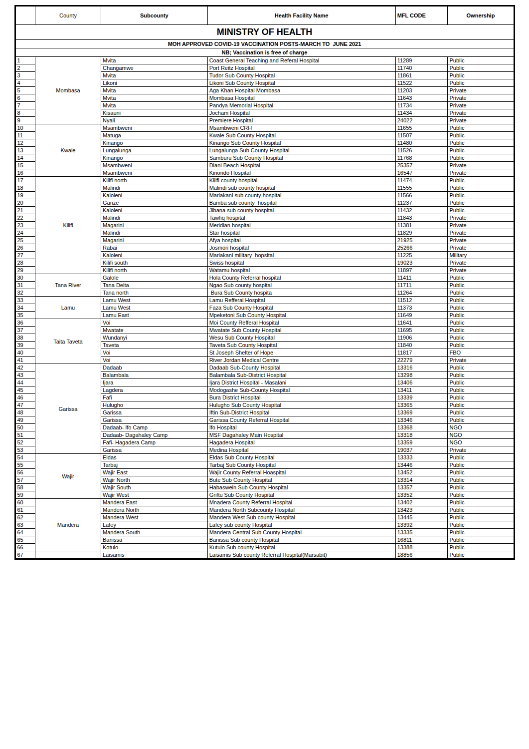| MINISTRY OF HEALTH |
| MOH APPROVED COVID-19 VACCINATION POSTS-MARCH TO JUNE 2021 |
| NB; Vaccination is free of charge |
| | County | Subcounty | Health Facility Name | MFL CODE | Ownership |
| 1 | Mombasa | Mvita | Coast General Teaching and Referal Hospital | 11289 | Public |
| 2 | Changamwe | Port Reitz Hospital | 11740 | Public |
| 3 | Mvita | Tudor Sub County Hospital | 11861 | Public |
| 4 | Likoni | Likoni Sub County Hospital | 11522 | Public |
| 5 | Mvita | Aga Khan Hospital Mombasa | 11203 | Private |
| 6 | Mvita | Mombasa Hospital | 11643 | Private |
| 7 | Mvita | Pandya Memorial Hospital | 11734 | Private |
| 8 | Kisauni | Jocham Hospital | 11434 | Private |
| 9 | Nyali | Premiere Hospital | 24022 | Private |
| 10 | Kwale | Msambweni | Msambweni CRH | 11655 | Public |
| 11 | Matuga | Kwale Sub County Hospital | 11507 | Public |
| 12 | Kinango | Kinango Sub County Hospital | 11480 | Public |
| 13 | Lungalunga | Lungalunga Sub County Hospital | 11526 | Public |
| 14 | Kinango | Samburu Sub County Hospital | 11768 | Public |
| 15 | Msambweni | Diani Beach Hospital | 25357 | Private |
| 16 | Msambweni | Kinondo Hospital | 16547 | Private |
| 17 | Kilifi | Kilifi north | Kilifi county hospital | 11474 | Public |
| 18 | Malindi | Malindi sub county hospital | 11555 | Public |
| 19 | Kaloleni | Mariakani sub county hospital | 11566 | Public |
| 20 | Ganze | Bamba sub county hospital | 11237 | Public |
| 21 | Kaloleni | Jibana sub county hospital | 11432 | Public |
| 22 | Malindi | Tawfiq hospital | 11843 | Private |
| 23 | Magarini | Meridian hospital | 11381 | Private |
| 24 | Malindi | Star hospital | 11829 | Private |
| 25 | Magarini | Afya hospital | 21925 | Private |
| 26 | Rabai | Josmori hospital | 25266 | Private |
| 27 | Kaloleni | Mariakani military hopsital | 11225 | Military |
| 28 | Kilifi south | Swiss hospital | 19023 | Private |
| 29 | Kilifi north | Watamu hospital | 11897 | Private |
| 30 | Tana River | Galole | Hola County Referral hospital | 11411 | Public |
| 31 | Tana Delta | Ngao Sub county hospital | 11711 | Public |
| 32 | Tana north | Bura Sub County hospita | 11264 | Public |
| 33 | Lamu | Lamu West | Lamu Refferal Hospital | 11512 | Public |
| 34 | Lamu West | Faza Sub County Hospital | 11373 | Public |
| 35 | Lamu East | Mpeketoni Sub County Hospital | 11649 | Public |
| 36 | Taita Taveta | Voi | Moi County Refferal Hospital | 11641 | Public |
| 37 | Mwatate | Mwatate Sub County Hospital | 11695 | Public |
| 38 | Wundanyi | Wesu Sub County Hospital | 11906 | Public |
| 39 | Taveta | Taveta Sub County Hospital | 11840 | Public |
| 40 | Voi | St Joseph Shelter of Hope | 11817 | FBO |
| 41 | Voi | River Jordan Medical Centre | 22279 | Private |
| 42 | Garissa | Dadaab | Dadaab Sub-County Hospital | 13316 | Public |
| 43 | Balambala | Balambala Sub-District Hospital | 13298 | Public |
| 44 | Ijara | Ijara District Hospital - Masalani | 13406 | Public |
| 45 | Lagdera | Modogashe Sub-County Hospital | 13411 | Public |
| 46 | Fafi | Bura District Hospital | 13339 | Public |
| 47 | Hulugho | Hulugho Sub County Hospital | 13365 | Public |
| 48 | Garissa | Iftin Sub-District Hospital | 13369 | Public |
| 49 | Garissa | Garissa County Referral Hospital | 13346 | Public |
| 50 | Dadaab- Ifo Camp | Ifo Hospital | 13368 | NGO |
| 51 | Dadaab- Dagahaley Camp | MSF Dagahaley Main Hospital | 13318 | NGO |
| 52 | Fafi- Hagadera Camp | Hagadera Hospital | 13359 | NGO |
| 53 | Garissa | Medina Hospital | 19037 | Private |
| 54 | Wajir | Eldas | Eldas Sub County Hospital | 13333 | Public |
| 55 | Tarbaj | Tarbaj Sub County Hospital | 13446 | Public |
| 56 | Wajir East | Wajir County Referral Hoaspital | 13452 | Public |
| 57 | Wajir North | Bute Sub County Hospital | 13314 | Public |
| 58 | Wajir South | Habaswein Sub County Hospital | 13357 | Public |
| 59 | Wajir West | Griftu Sub County Hospital | 13352 | Public |
| 60 | Mandera | Mandera East | Mnadera County Referral Hospital | 13402 | Public |
| 61 | Mandera North | Mandera North Subcounty Hospital | 13423 | Public |
| 62 | Mandera West | Mandera West Sub county Hospital | 13445 | Public |
| 63 | Lafey | Lafey sub county Hospital | 13392 | Public |
| 64 | Mandera South | Mandera Central Sub County Hospital | 13335 | Public |
| 65 | Banissa | Banissa Sub county Hospital | 16811 | Public |
| 66 | Kotulo | Kutulo Sub county Hospital | 13388 | Public |
| 67 | | Laisamis | Laisamis Sub county Referral Hospital(Marsabit) | 18856 | Public |